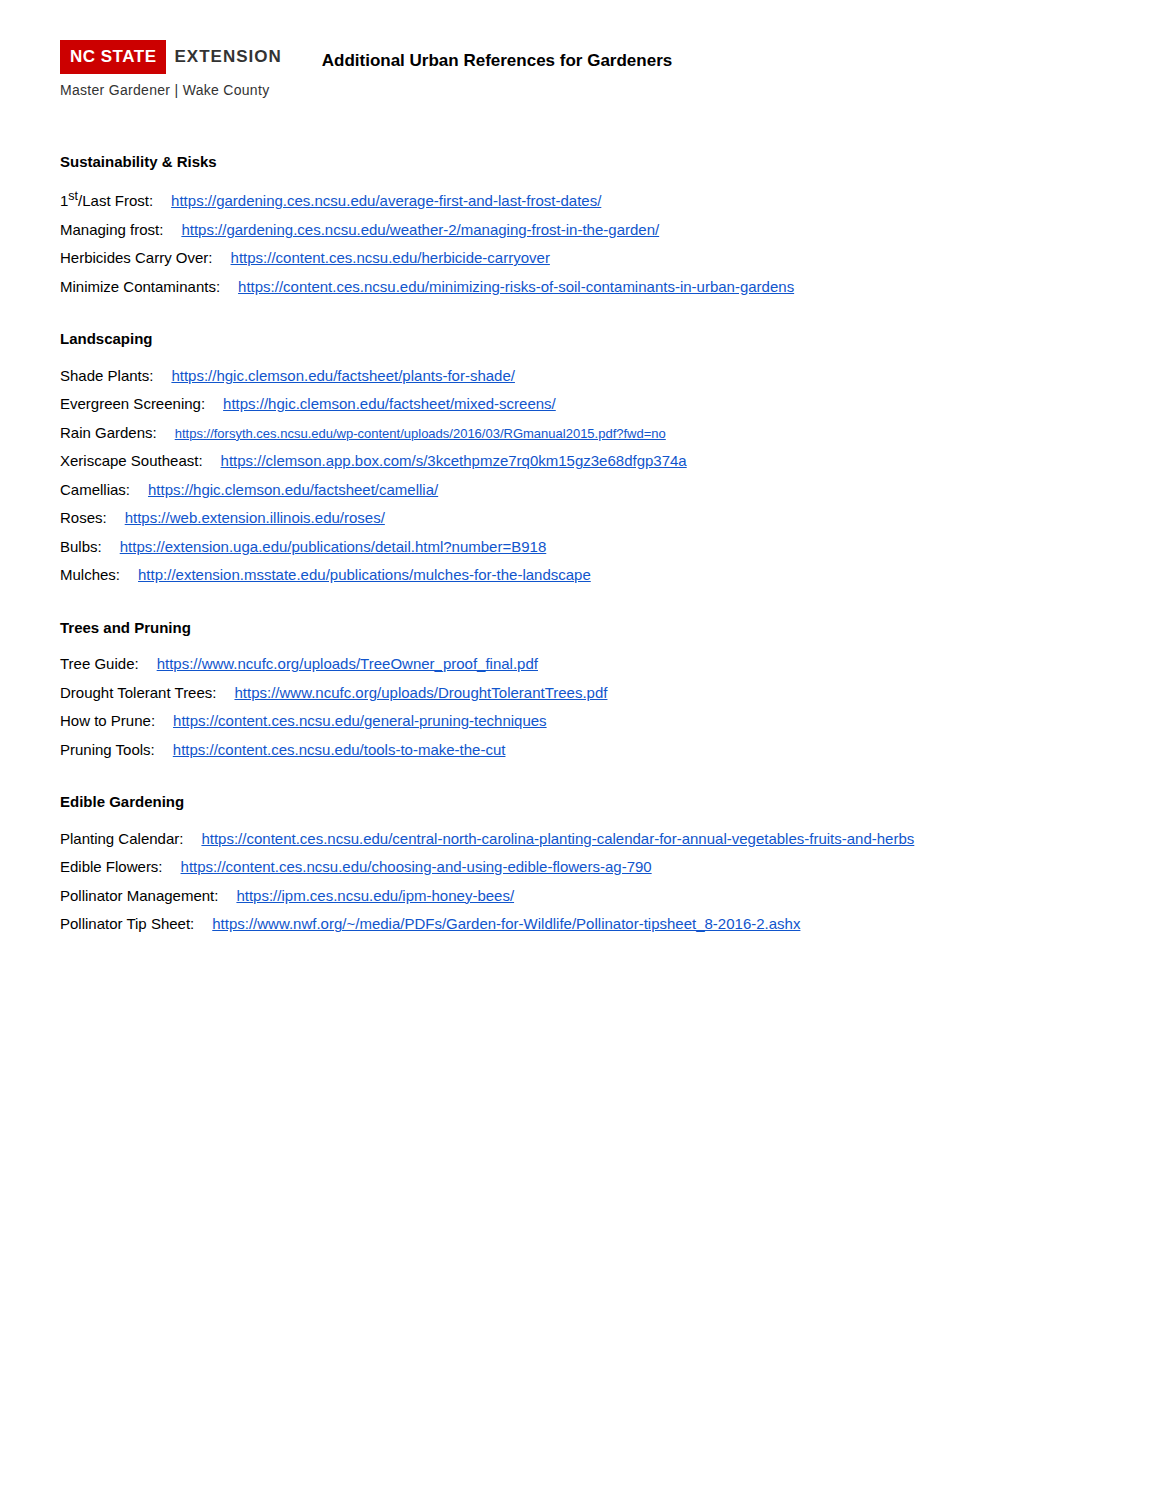NC STATE EXTENSION
Master Gardener | Wake County
Additional Urban References for Gardeners
Sustainability & Risks
1st/Last Frost: https://gardening.ces.ncsu.edu/average-first-and-last-frost-dates/
Managing frost: https://gardening.ces.ncsu.edu/weather-2/managing-frost-in-the-garden/
Herbicides Carry Over: https://content.ces.ncsu.edu/herbicide-carryover
Minimize Contaminants: https://content.ces.ncsu.edu/minimizing-risks-of-soil-contaminants-in-urban-gardens
Landscaping
Shade Plants: https://hgic.clemson.edu/factsheet/plants-for-shade/
Evergreen Screening: https://hgic.clemson.edu/factsheet/mixed-screens/
Rain Gardens: https://forsyth.ces.ncsu.edu/wp-content/uploads/2016/03/RGmanual2015.pdf?fwd=no
Xeriscape Southeast: https://clemson.app.box.com/s/3kcethpmze7rq0km15gz3e68dfgp374a
Camellias: https://hgic.clemson.edu/factsheet/camellia/
Roses: https://web.extension.illinois.edu/roses/
Bulbs: https://extension.uga.edu/publications/detail.html?number=B918
Mulches: http://extension.msstate.edu/publications/mulches-for-the-landscape
Trees and Pruning
Tree Guide: https://www.ncufc.org/uploads/TreeOwner_proof_final.pdf
Drought Tolerant Trees: https://www.ncufc.org/uploads/DroughtTolerantTrees.pdf
How to Prune: https://content.ces.ncsu.edu/general-pruning-techniques
Pruning Tools: https://content.ces.ncsu.edu/tools-to-make-the-cut
Edible Gardening
Planting Calendar: https://content.ces.ncsu.edu/central-north-carolina-planting-calendar-for-annual-vegetables-fruits-and-herbs
Edible Flowers: https://content.ces.ncsu.edu/choosing-and-using-edible-flowers-ag-790
Pollinator Management: https://ipm.ces.ncsu.edu/ipm-honey-bees/
Pollinator Tip Sheet: https://www.nwf.org/~/media/PDFs/Garden-for-Wildlife/Pollinator-tipsheet_8-2016-2.ashx